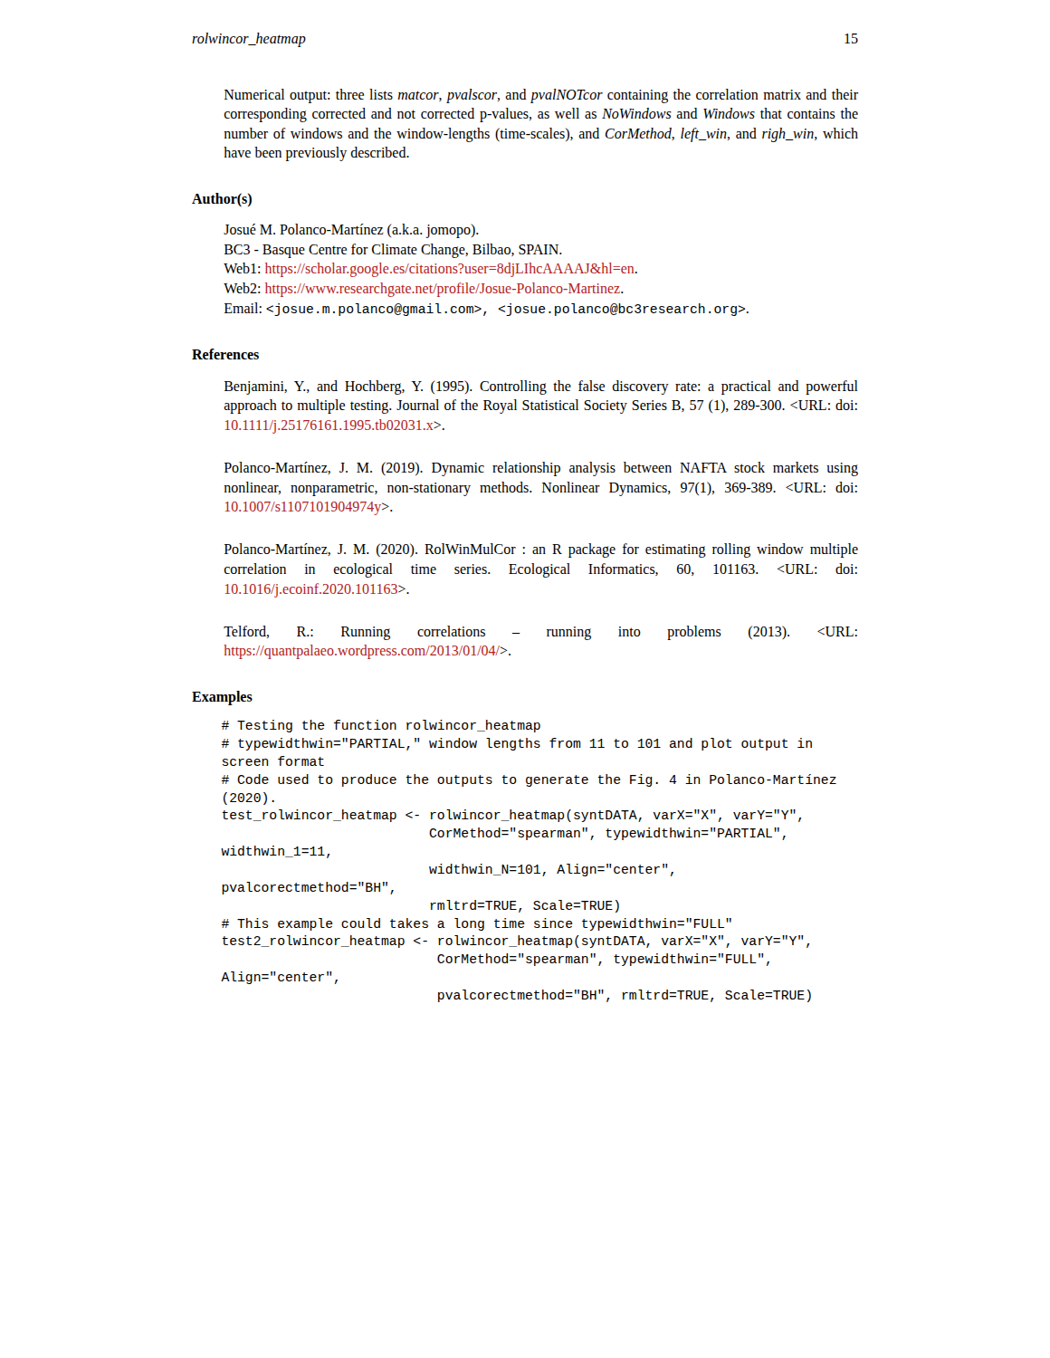rolwincor_heatmap 15
Numerical output: three lists matcor, pvalscor, and pvalNOTcor containing the correlation matrix and their corresponding corrected and not corrected p-values, as well as NoWindows and Windows that contains the number of windows and the window-lengths (time-scales), and CorMethod, left_win, and righ_win, which have been previously described.
Author(s)
Josué M. Polanco-Martínez (a.k.a. jomopo).
BC3 - Basque Centre for Climate Change, Bilbao, SPAIN.
Web1: https://scholar.google.es/citations?user=8djLIhcAAAAJ&hl=en.
Web2: https://www.researchgate.net/profile/Josue-Polanco-Martinez.
Email: <josue.m.polanco@gmail.com>, <josue.polanco@bc3research.org>.
References
Benjamini, Y., and Hochberg, Y. (1995). Controlling the false discovery rate: a practical and powerful approach to multiple testing. Journal of the Royal Statistical Society Series B, 57 (1), 289-300. <URL: doi: 10.1111/j.25176161.1995.tb02031.x>.
Polanco-Martínez, J. M. (2019). Dynamic relationship analysis between NAFTA stock markets using nonlinear, nonparametric, non-stationary methods. Nonlinear Dynamics, 97(1), 369-389. <URL: doi: 10.1007/s1107101904974y>.
Polanco-Martínez, J. M. (2020). RolWinMulCor : an R package for estimating rolling window multiple correlation in ecological time series. Ecological Informatics, 60, 101163. <URL: doi: 10.1016/j.ecoinf.2020.101163>.
Telford, R.: Running correlations – running into problems (2013). <URL: https://quantpalaeo.wordpress.com/2013/01/04/>.
Examples
# Testing the function rolwincor_heatmap
# typewidthwin="PARTIAL," window lengths from 11 to 101 and plot output in screen format
# Code used to produce the outputs to generate the Fig. 4 in Polanco-Martínez (2020).
test_rolwincor_heatmap <- rolwincor_heatmap(syntDATA, varX="X", varY="Y",
                          CorMethod="spearman", typewidthwin="PARTIAL", widthwin_1=11,
                          widthwin_N=101, Align="center", pvalcorectmethod="BH",
                          rmltrd=TRUE, Scale=TRUE)
# This example could takes a long time since typewidthwin="FULL"
test2_rolwincor_heatmap <- rolwincor_heatmap(syntDATA, varX="X", varY="Y",
                           CorMethod="spearman", typewidthwin="FULL", Align="center",
                           pvalcorectmethod="BH", rmltrd=TRUE, Scale=TRUE)